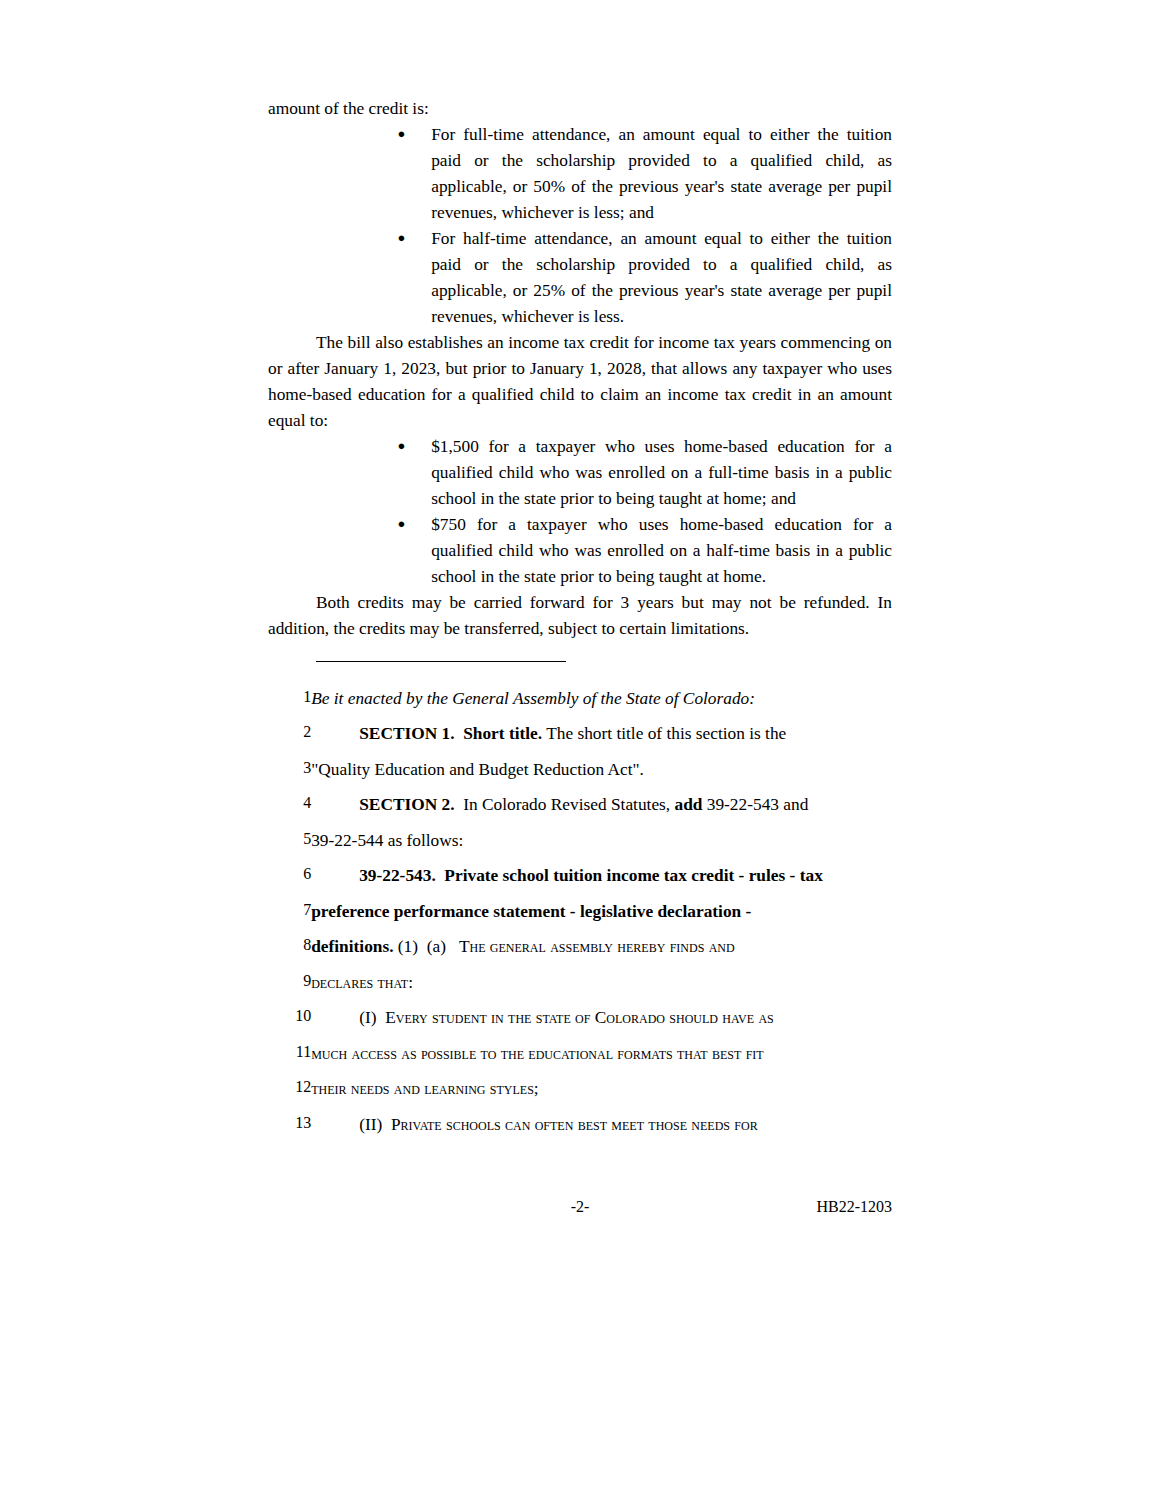amount of the credit is:
For full-time attendance, an amount equal to either the tuition paid or the scholarship provided to a qualified child, as applicable, or 50% of the previous year's state average per pupil revenues, whichever is less; and
For half-time attendance, an amount equal to either the tuition paid or the scholarship provided to a qualified child, as applicable, or 25% of the previous year's state average per pupil revenues, whichever is less.
The bill also establishes an income tax credit for income tax years commencing on or after January 1, 2023, but prior to January 1, 2028, that allows any taxpayer who uses home-based education for a qualified child to claim an income tax credit in an amount equal to:
$1,500 for a taxpayer who uses home-based education for a qualified child who was enrolled on a full-time basis in a public school in the state prior to being taught at home; and
$750 for a taxpayer who uses home-based education for a qualified child who was enrolled on a half-time basis in a public school in the state prior to being taught at home.
Both credits may be carried forward for 3 years but may not be refunded. In addition, the credits may be transferred, subject to certain limitations.
| 1 | Be it enacted by the General Assembly of the State of Colorado: |
| 2 | SECTION 1. Short title. The short title of this section is the |
| 3 | "Quality Education and Budget Reduction Act". |
| 4 | SECTION 2. In Colorado Revised Statutes, add 39-22-543 and |
| 5 | 39-22-544 as follows: |
| 6 | 39-22-543. Private school tuition income tax credit - rules - tax |
| 7 | preference performance statement - legislative declaration - |
| 8 | definitions. (1) (a) The general assembly hereby finds and |
| 9 | declares that: |
| 10 | (I) Every student in the state of Colorado should have as |
| 11 | much access as possible to the educational formats that best fit |
| 12 | their needs and learning styles; |
| 13 | (II) Private schools can often best meet those needs for |
-2- HB22-1203